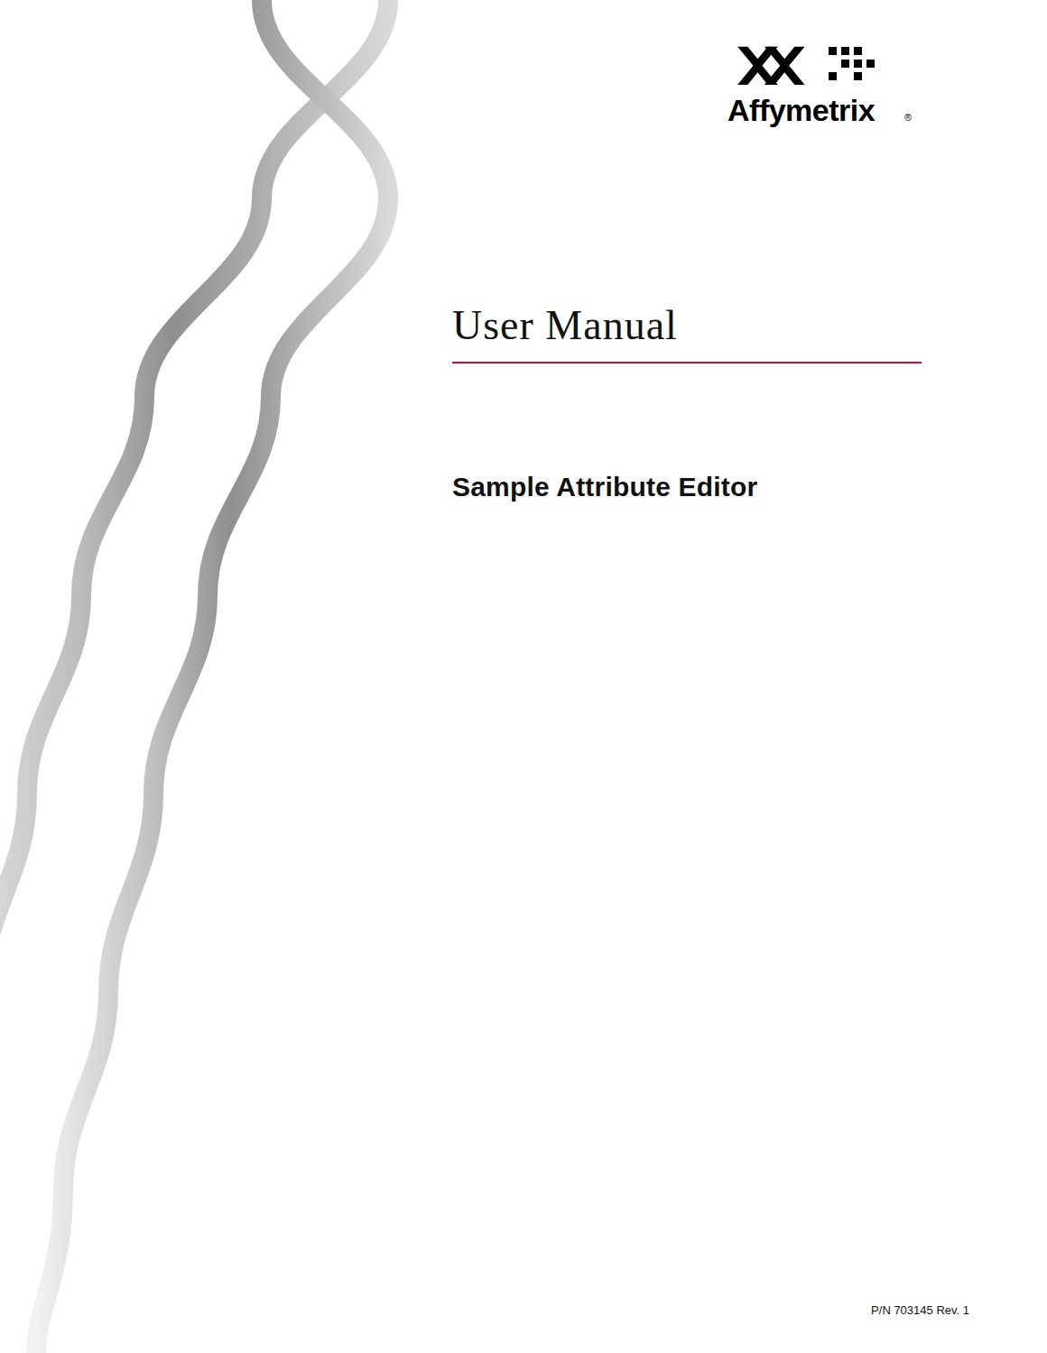Affymetrix ®
User Manual
Sample Attribute Editor
P/N 703145 Rev. 1